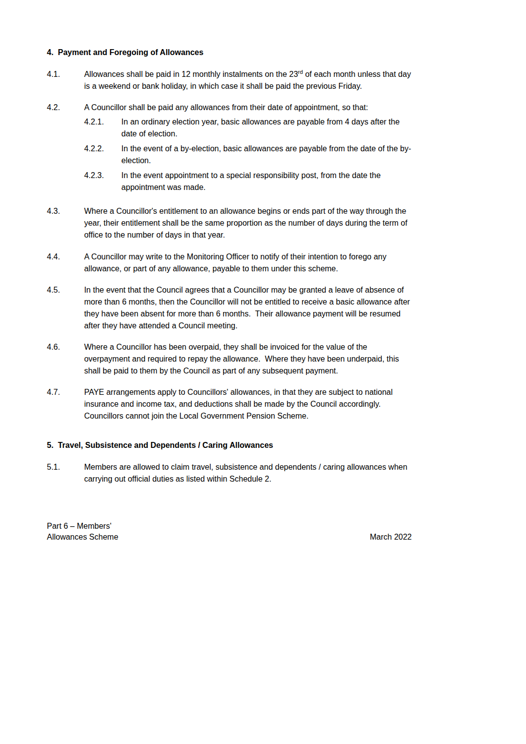4. Payment and Foregoing of Allowances
4.1.
Allowances shall be paid in 12 monthly instalments on the 23rd of each month unless that day is a weekend or bank holiday, in which case it shall be paid the previous Friday.
4.2.
A Councillor shall be paid any allowances from their date of appointment, so that:
4.2.1.
In an ordinary election year, basic allowances are payable from 4 days after the date of election.
4.2.2.
In the event of a by-election, basic allowances are payable from the date of the by-election.
4.2.3.
In the event appointment to a special responsibility post, from the date the appointment was made.
4.3.
Where a Councillor's entitlement to an allowance begins or ends part of the way through the year, their entitlement shall be the same proportion as the number of days during the term of office to the number of days in that year.
4.4.
A Councillor may write to the Monitoring Officer to notify of their intention to forego any allowance, or part of any allowance, payable to them under this scheme.
4.5.
In the event that the Council agrees that a Councillor may be granted a leave of absence of more than 6 months, then the Councillor will not be entitled to receive a basic allowance after they have been absent for more than 6 months. Their allowance payment will be resumed after they have attended a Council meeting.
4.6.
Where a Councillor has been overpaid, they shall be invoiced for the value of the overpayment and required to repay the allowance. Where they have been underpaid, this shall be paid to them by the Council as part of any subsequent payment.
4.7.
PAYE arrangements apply to Councillors' allowances, in that they are subject to national insurance and income tax, and deductions shall be made by the Council accordingly. Councillors cannot join the Local Government Pension Scheme.
5. Travel, Subsistence and Dependents / Caring Allowances
5.1.
Members are allowed to claim travel, subsistence and dependents / caring allowances when carrying out official duties as listed within Schedule 2.
Part 6 – Members'
Allowances Scheme
March 2022